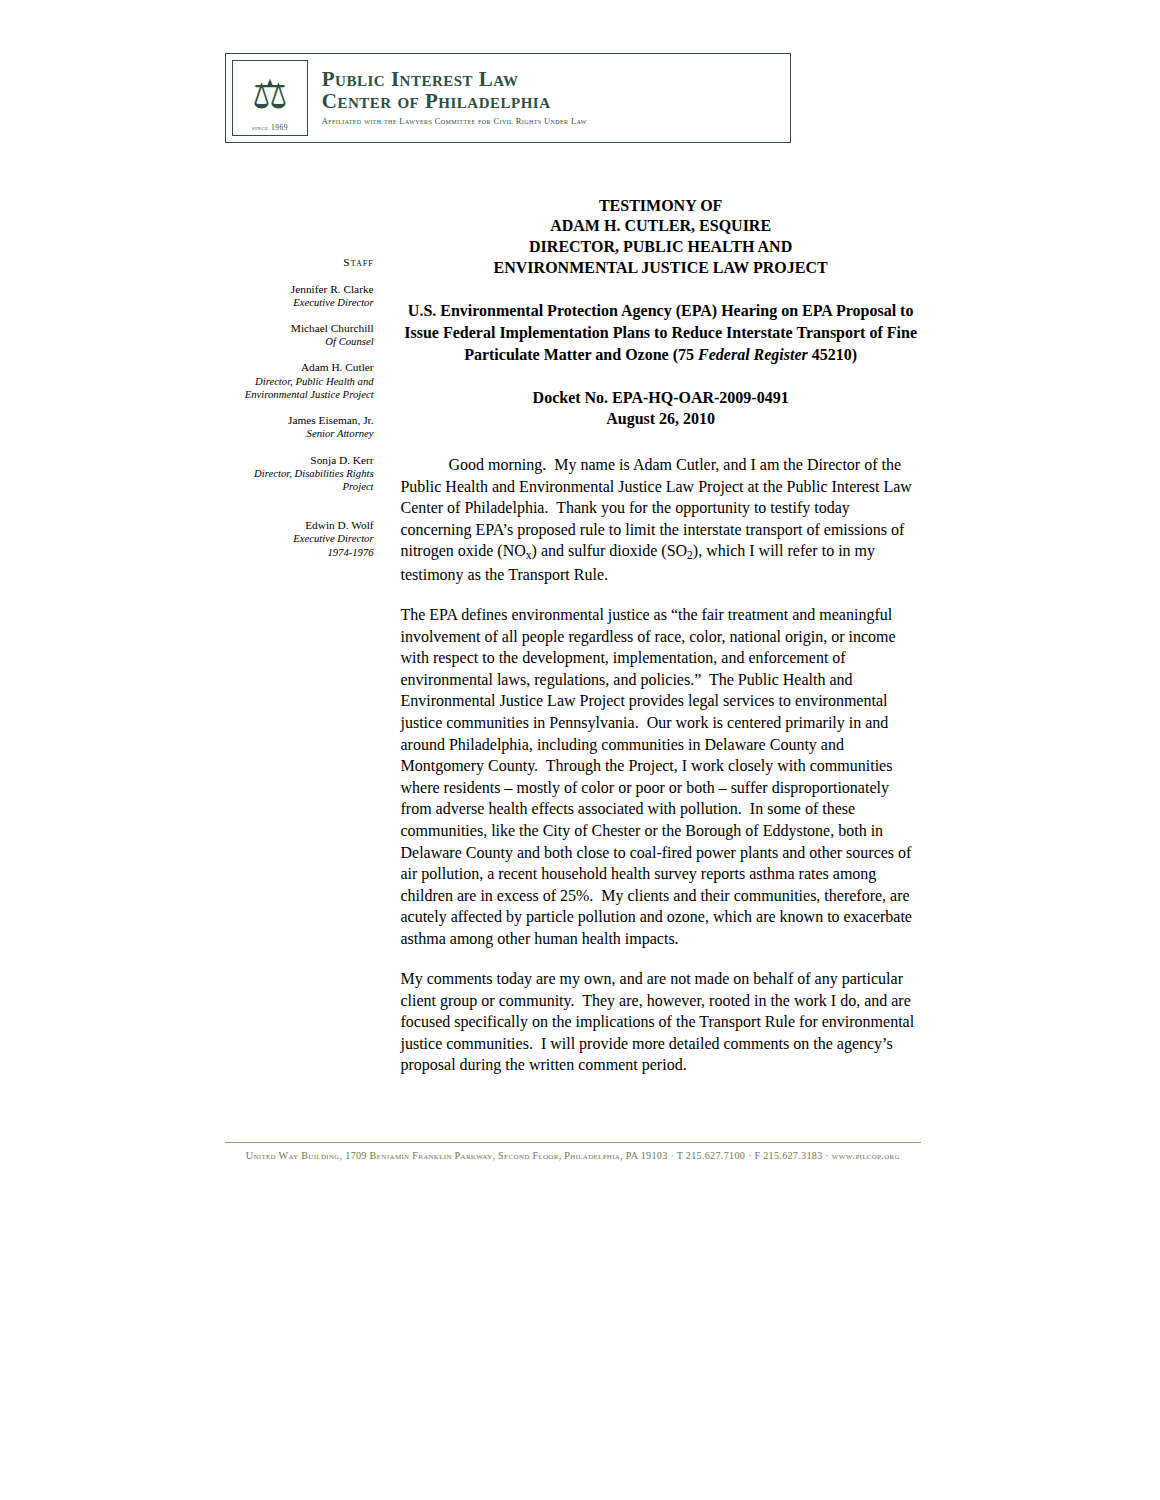⚖ since 1969
Public Interest Law
Center of Philadelphia
Affiliated with the Lawyers Committee for Civil Rights Under Law
Staff
Jennifer R. Clarke
Executive Director
Michael Churchill
Of Counsel
Adam H. Cutler
Director, Public Health and
Environmental Justice Project
James Eiseman, Jr.
Senior Attorney
Sonja D. Kerr
Director, Disabilities Rights Project
Edwin D. Wolf
Executive Director
1974-1976
TESTIMONY OF
ADAM H. CUTLER, ESQUIRE
DIRECTOR, PUBLIC HEALTH AND
ENVIRONMENTAL JUSTICE LAW PROJECT
U.S. Environmental Protection Agency (EPA) Hearing on EPA Proposal to Issue Federal Implementation Plans to Reduce Interstate Transport of Fine Particulate Matter and Ozone (75 Federal Register 45210)
Docket No. EPA-HQ-OAR-2009-0491
August 26, 2010
Good morning. My name is Adam Cutler, and I am the Director of the Public Health and Environmental Justice Law Project at the Public Interest Law Center of Philadelphia. Thank you for the opportunity to testify today concerning EPA’s proposed rule to limit the interstate transport of emissions of nitrogen oxide (NOx) and sulfur dioxide (SO2), which I will refer to in my testimony as the Transport Rule.
The EPA defines environmental justice as “the fair treatment and meaningful involvement of all people regardless of race, color, national origin, or income with respect to the development, implementation, and enforcement of environmental laws, regulations, and policies.” The Public Health and Environmental Justice Law Project provides legal services to environmental justice communities in Pennsylvania. Our work is centered primarily in and around Philadelphia, including communities in Delaware County and Montgomery County. Through the Project, I work closely with communities where residents – mostly of color or poor or both – suffer disproportionately from adverse health effects associated with pollution. In some of these communities, like the City of Chester or the Borough of Eddystone, both in Delaware County and both close to coal-fired power plants and other sources of air pollution, a recent household health survey reports asthma rates among children are in excess of 25%. My clients and their communities, therefore, are acutely affected by particle pollution and ozone, which are known to exacerbate asthma among other human health impacts.
My comments today are my own, and are not made on behalf of any particular client group or community. They are, however, rooted in the work I do, and are focused specifically on the implications of the Transport Rule for environmental justice communities. I will provide more detailed comments on the agency’s proposal during the written comment period.
United Way Building, 1709 Benjamin Franklin Parkway, Second Floor, Philadelphia, PA 19103 · T 215.627.7100 · F 215.627.3183 · www.pilcop.org